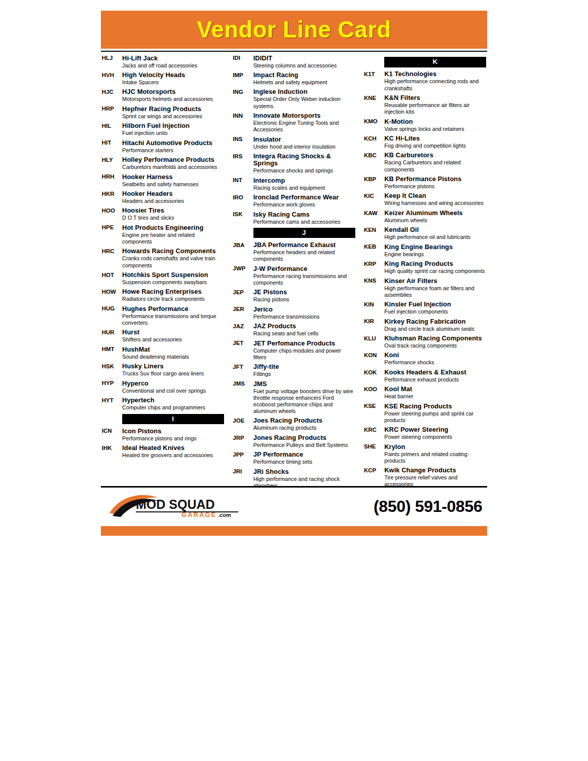Vendor Line Card
HLJ
Hi-Lift Jack
Jacks and off road accessories
HVH
High Velocity Heads
Intake Spacers
HJC
HJC Motorsports
Motorsports helmets and accessories
HRP
Hepfner Racing Products
Sprint car wings and accessories
HIL
Hilborn Fuel Injection
Fuel injection units
HIT
Hitachi Automotive Products
Performance starters
HLY
Holley Performance Products
Carburetors manifolds and accessories
HRH
Hooker Harness
Seatbelts and safety harnesses
HKR
Hooker Headers
Headers and accessories
HOO
Hoosier Tires
D O T tires and slicks
HPE
Hot Products Engineering
Engine pre heater and related components
HRC
Howards Racing Components
Cranks rods camshafts and valve train components
HOT
Hotchkis Sport Suspension
Suspension components swaybars
HOW
Howe Racing Enterprises
Radiators circle track components
HUG
Hughes Performance
Performance transmissions and torque converters
HUR
Hurst
Shifters and accessories
HMT
HushMat
Sound deadening materials
HSK
Husky Liners
Trucks Suv floor cargo area liners
HYP
Hyperco
Conventional and coil over springs
HYT
Hypertech
Computer chips and programmers
I
ICN
Icon Pistons
Performance pistons and rings
IHK
Ideal Heated Knives
Heated tire groovers and accessories
IDI
IDIDIT
Steering columns and accessories
IMP
Impact Racing
Helmets and safety equipment
ING
Inglese Induction
Special Order Only Weber induction systems
INN
Innovate Motorsports
Electronic Engine Tuning Tools and Accessories
INS
Insulator
Under hood and interior insulation
IRS
Integra Racing Shocks & Springs
Performance shocks and springs
INT
Intercomp
Racing scales and equipment
IRO
Ironclad Performance Wear
Performance work gloves
ISK
Isky Racing Cams
Performance cams and accessories
J
JBA
JBA Performance Exhaust
Performance headers and related components
JWP
J-W Performance
Performance racing transmissions and components
JEP
JE Pistons
Racing pistons
JER
Jerico
Performance transmissions
JAZ
JAZ Products
Racing seats and fuel cells
JET
JET Perfomance Products
Computer chips modules and power filters
JFT
Jiffy-tite
Fittings
JMS
JMS
Fuel pump voltage boosters drive by wire throttle response enhancers Ford ecoboost performance chips and aluminum wheels
JOE
Joes Racing Products
Aluminum racing products
JRP
Jones Racing Products
Performance Pulleys and Belt Systems
JPP
JP Performance
Performance timing sets
JRI
JRi Shocks
High performance and racing shock absorbers
K
K1T
K1 Technologies
High performance connecting rods and crankshafts
KNE
K&N Filters
Reusable performance air filters air injection kits
KMO
K-Motion
Valve springs locks and retainers
KCH
KC Hi-Lites
Fog driving and competition lights
KBC
KB Carburetors
Racing Carburetors and related components
KBP
KB Performance Pistons
Performance pistons
KIC
Keep It Clean
Wiring harnesses and wiring accessories
KAW
Keizer Aluminum Wheels
Aluminum wheels
KEN
Kendall Oil
High performance oil and lubricants
KEB
King Engine Bearings
Engine bearings
KRP
King Racing Products
High quality sprint car racing components
KNS
Kinser Air Filters
High performance foam air filters and assemblies
KIN
Kinsler Fuel Injection
Fuel injection components
KIR
Kirkey Racing Fabrication
Drag and circle track aluminum seats
KLU
Kluhsman Racing Components
Oval track racing components
KON
Koni
Performance shocks
KOK
Kooks Headers & Exhaust
Performance exhaust products
KOO
Kool Mat
Heat barrier
KSE
KSE Racing Products
Power steering pumps and sprint car products
KRC
KRC Power Steering
Power steering components
SHE
Krylon
Paints primers and related coating products
KCP
Kwik Change Products
Tire pressure relief valves and accessories
MOD SQUAD GARAGE .com
(850) 591-0856